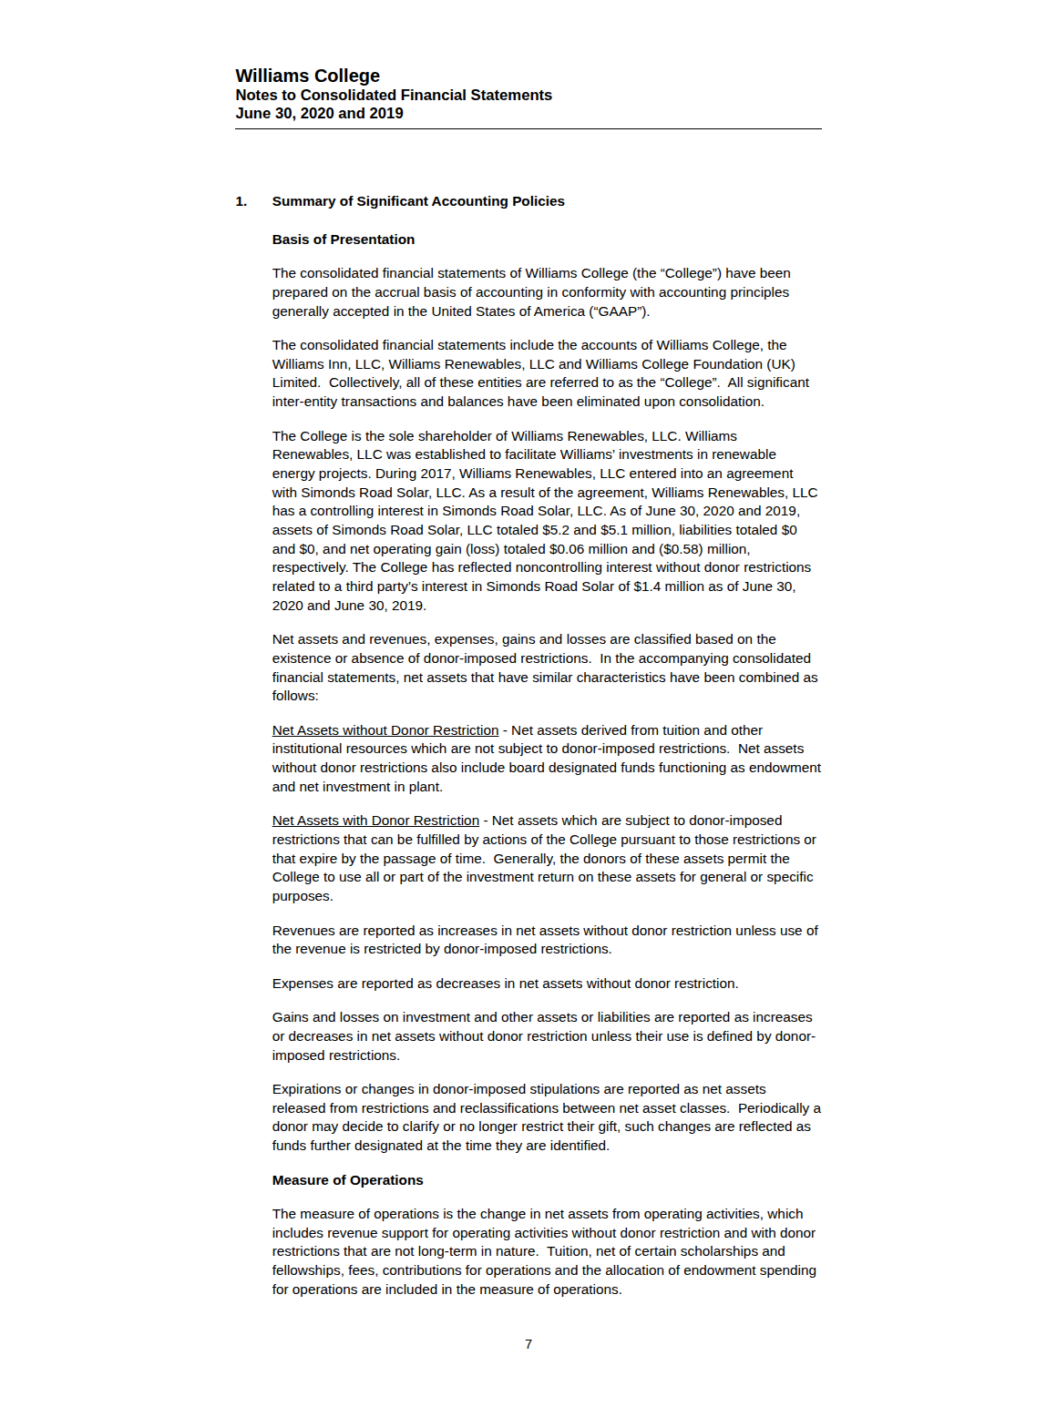Williams College
Notes to Consolidated Financial Statements
June 30, 2020 and 2019
1. Summary of Significant Accounting Policies
Basis of Presentation
The consolidated financial statements of Williams College (the “College”) have been prepared on the accrual basis of accounting in conformity with accounting principles generally accepted in the United States of America (“GAAP”).
The consolidated financial statements include the accounts of Williams College, the Williams Inn, LLC, Williams Renewables, LLC and Williams College Foundation (UK) Limited. Collectively, all of these entities are referred to as the “College”. All significant inter-entity transactions and balances have been eliminated upon consolidation.
The College is the sole shareholder of Williams Renewables, LLC. Williams Renewables, LLC was established to facilitate Williams’ investments in renewable energy projects. During 2017, Williams Renewables, LLC entered into an agreement with Simonds Road Solar, LLC. As a result of the agreement, Williams Renewables, LLC has a controlling interest in Simonds Road Solar, LLC. As of June 30, 2020 and 2019, assets of Simonds Road Solar, LLC totaled $5.2 and $5.1 million, liabilities totaled $0 and $0, and net operating gain (loss) totaled $0.06 million and ($0.58) million, respectively. The College has reflected noncontrolling interest without donor restrictions related to a third party’s interest in Simonds Road Solar of $1.4 million as of June 30, 2020 and June 30, 2019.
Net assets and revenues, expenses, gains and losses are classified based on the existence or absence of donor-imposed restrictions. In the accompanying consolidated financial statements, net assets that have similar characteristics have been combined as follows:
Net Assets without Donor Restriction - Net assets derived from tuition and other institutional resources which are not subject to donor-imposed restrictions. Net assets without donor restrictions also include board designated funds functioning as endowment and net investment in plant.
Net Assets with Donor Restriction - Net assets which are subject to donor-imposed restrictions that can be fulfilled by actions of the College pursuant to those restrictions or that expire by the passage of time. Generally, the donors of these assets permit the College to use all or part of the investment return on these assets for general or specific purposes.
Revenues are reported as increases in net assets without donor restriction unless use of the revenue is restricted by donor-imposed restrictions.
Expenses are reported as decreases in net assets without donor restriction.
Gains and losses on investment and other assets or liabilities are reported as increases or decreases in net assets without donor restriction unless their use is defined by donor-imposed restrictions.
Expirations or changes in donor-imposed stipulations are reported as net assets released from restrictions and reclassifications between net asset classes. Periodically a donor may decide to clarify or no longer restrict their gift, such changes are reflected as funds further designated at the time they are identified.
Measure of Operations
The measure of operations is the change in net assets from operating activities, which includes revenue support for operating activities without donor restriction and with donor restrictions that are not long-term in nature. Tuition, net of certain scholarships and fellowships, fees, contributions for operations and the allocation of endowment spending for operations are included in the measure of operations.
7